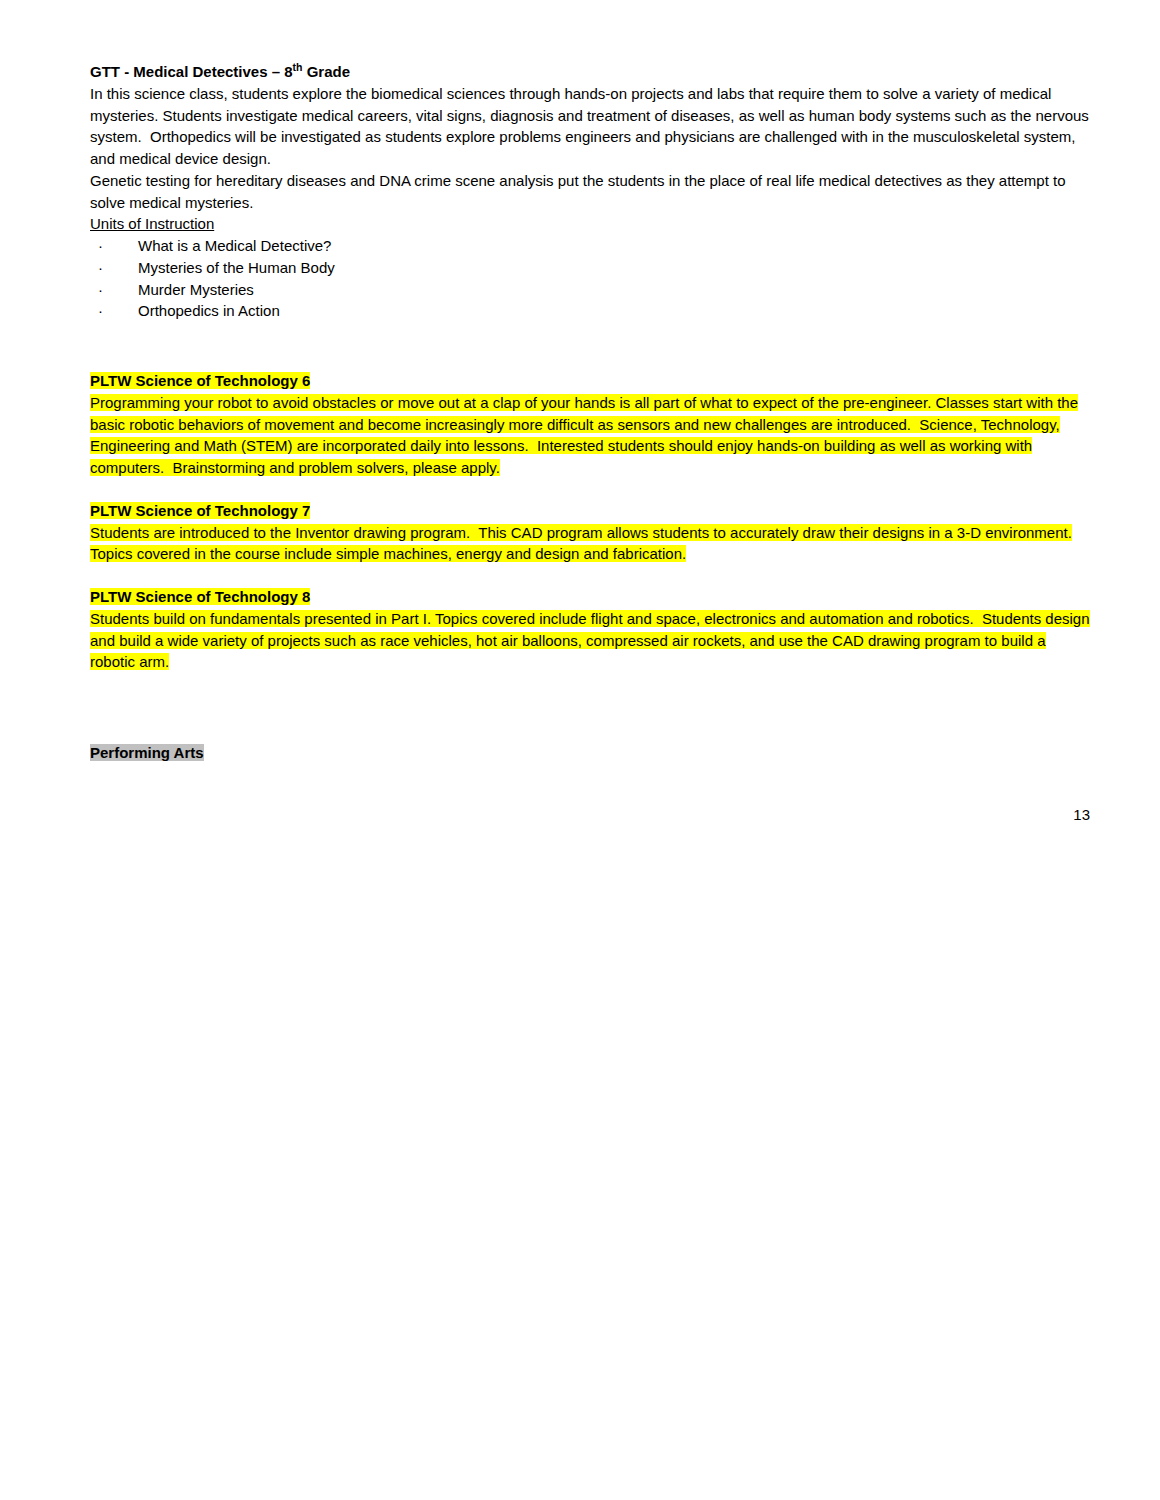GTT - Medical Detectives – 8th Grade
In this science class, students explore the biomedical sciences through hands-on projects and labs that require them to solve a variety of medical mysteries. Students investigate medical careers, vital signs, diagnosis and treatment of diseases, as well as human body systems such as the nervous system. Orthopedics will be investigated as students explore problems engineers and physicians are challenged with in the musculoskeletal system, and medical device design.
Genetic testing for hereditary diseases and DNA crime scene analysis put the students in the place of real life medical detectives as they attempt to solve medical mysteries.
Units of Instruction
What is a Medical Detective?
Mysteries of the Human Body
Murder Mysteries
Orthopedics in Action
PLTW Science of Technology 6
Programming your robot to avoid obstacles or move out at a clap of your hands is all part of what to expect of the pre-engineer. Classes start with the basic robotic behaviors of movement and become increasingly more difficult as sensors and new challenges are introduced. Science, Technology, Engineering and Math (STEM) are incorporated daily into lessons. Interested students should enjoy hands-on building as well as working with computers. Brainstorming and problem solvers, please apply.
PLTW Science of Technology 7
Students are introduced to the Inventor drawing program. This CAD program allows students to accurately draw their designs in a 3-D environment. Topics covered in the course include simple machines, energy and design and fabrication.
PLTW Science of Technology 8
Students build on fundamentals presented in Part I. Topics covered include flight and space, electronics and automation and robotics. Students design and build a wide variety of projects such as race vehicles, hot air balloons, compressed air rockets, and use the CAD drawing program to build a robotic arm.
Performing Arts
13